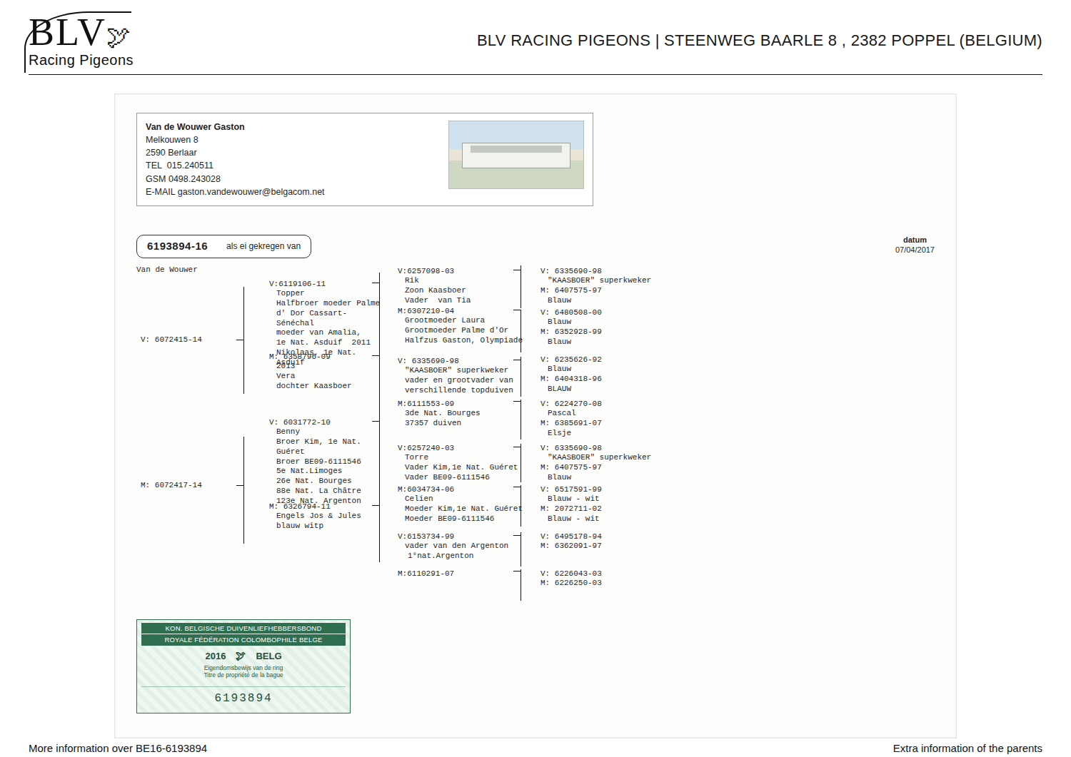BLV🕊
Racing Pigeons
BLV RACING PIGEONS | STEENWEG BAARLE 8 , 2382 POPPEL (BELGIUM)
Van de Wouwer Gaston
Melkouwen 8
2590 Berlaar
TEL 015.240511
GSM 0498.243028
E-MAIL gaston.vandewouwer@belgacom.net
6193894-16 als ei gekregen van
datum
07/04/2017
Van de Wouwer
V: 6072415-14
M: 6072417-14
V:6119106-11
Topper
Halfbroer moeder Palme
d' Dor Cassart-Sénéchal
moeder van Amalia,
1e Nat. Asduif 2011
Nikolaas, 1e Nat. Asduif
M: 6358796-09
2013
Vera
dochter Kaasboer
V: 6031772-10
Benny
Broer Kim, 1e Nat. Guéret
Broer BE09-6111546
5e Nat.Limoges
26e Nat. Bourges
88e Nat. La Châtre
123e Nat. Argenton
M: 6326794-11
Engels Jos & Jules
blauw witp
V:6257098-03
Rik
Zoon Kaasboer
Vader van Tia
M:6307210-04
Grootmoeder Laura
Grootmoeder Palme d'Or
Halfzus Gaston, Olympiade
V: 6335690-98
"KAASBOER" superkweker
vader en grootvader van
verschillende topduiven
M:6111553-09
3de Nat. Bourges
37357 duiven
V:6257240-03
Torre
Vader Kim,1e Nat. Guéret
Vader BE09-6111546
M:6034734-06
Celien
Moeder Kim,1e Nat. Guéret
Moeder BE09-6111546
V:6153734-99
vader van den Argenton
1°nat.Argenton
M:6110291-07
V: 6335690-98
"KAASBOER" superkweker
M: 6407575-97
Blauw
V: 6480508-00
Blauw
M: 6352928-99
Blauw
V: 6235626-92
Blauw
M: 6404318-96
BLAUW
V: 6224270-08
Pascal
M: 6385691-07
Elsje
V: 6335690-98
"KAASBOER" superkweker
M: 6407575-97
Blauw
V: 6517591-99
Blauw - wit
M: 2072711-02
Blauw - wit
V: 6495178-94
M: 6362091-97
V: 6226043-03
M: 6226250-03
KON. BELGISCHE DUIVENLIEFHEBBERSBOND
ROYALE FÉDÉRATION COLOMBOPHILE BELGE
2016🕊BELG
Eigendomsbewijs van de ring
Titre de propriété de la bague
6193894
More information over BE16-6193894
Extra information of the parents